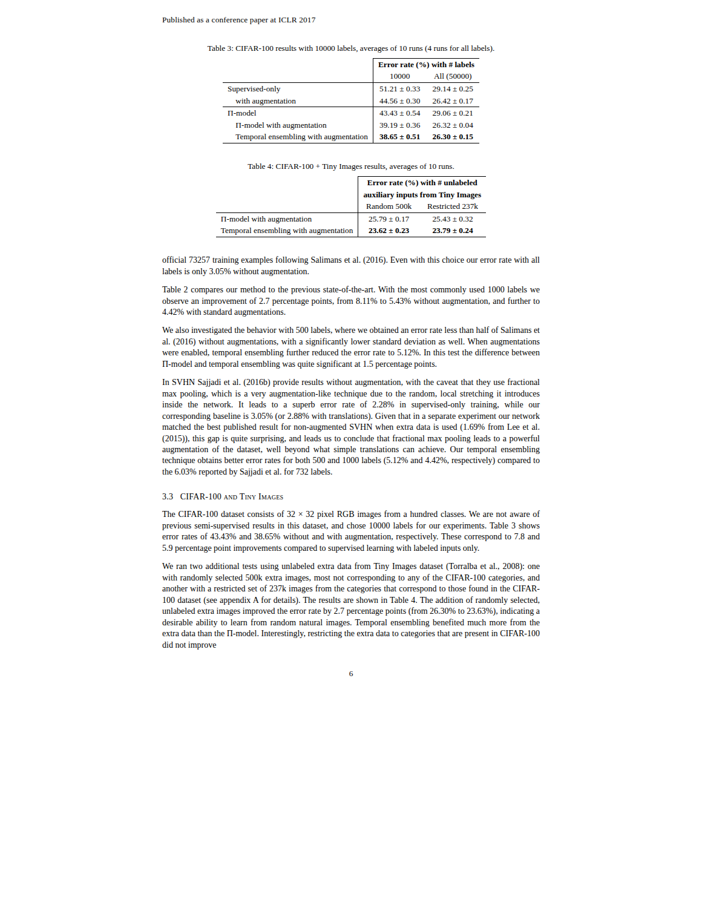Published as a conference paper at ICLR 2017
Table 3: CIFAR-100 results with 10000 labels, averages of 10 runs (4 runs for all labels).
| | Error rate (%) with # labels |
| | 10000 | All (50000) |
| Supervised-only | 51.21 ± 0.33 | 29.14 ± 0.25 |
| with augmentation | 44.56 ± 0.30 | 26.42 ± 0.17 |
| Π-model | 43.43 ± 0.54 | 29.06 ± 0.21 |
| Π-model with augmentation | 39.19 ± 0.36 | 26.32 ± 0.04 |
| Temporal ensembling with augmentation | 38.65 ± 0.51 | 26.30 ± 0.15 |
Table 4: CIFAR-100 + Tiny Images results, averages of 10 runs.
| | Error rate (%) with # unlabeled |
| | auxiliary inputs from Tiny Images |
| | Random 500k | Restricted 237k |
| Π-model with augmentation | 25.79 ± 0.17 | 25.43 ± 0.32 |
| Temporal ensembling with augmentation | 23.62 ± 0.23 | 23.79 ± 0.24 |
official 73257 training examples following Salimans et al. (2016). Even with this choice our error rate with all labels is only 3.05% without augmentation.
Table 2 compares our method to the previous state-of-the-art. With the most commonly used 1000 labels we observe an improvement of 2.7 percentage points, from 8.11% to 5.43% without augmentation, and further to 4.42% with standard augmentations.
We also investigated the behavior with 500 labels, where we obtained an error rate less than half of Salimans et al. (2016) without augmentations, with a significantly lower standard deviation as well. When augmentations were enabled, temporal ensembling further reduced the error rate to 5.12%. In this test the difference between Π-model and temporal ensembling was quite significant at 1.5 percentage points.
In SVHN Sajjadi et al. (2016b) provide results without augmentation, with the caveat that they use fractional max pooling, which is a very augmentation-like technique due to the random, local stretching it introduces inside the network. It leads to a superb error rate of 2.28% in supervised-only training, while our corresponding baseline is 3.05% (or 2.88% with translations). Given that in a separate experiment our network matched the best published result for non-augmented SVHN when extra data is used (1.69% from Lee et al. (2015)), this gap is quite surprising, and leads us to conclude that fractional max pooling leads to a powerful augmentation of the dataset, well beyond what simple translations can achieve. Our temporal ensembling technique obtains better error rates for both 500 and 1000 labels (5.12% and 4.42%, respectively) compared to the 6.03% reported by Sajjadi et al. for 732 labels.
3.3 CIFAR-100 and Tiny Images
The CIFAR-100 dataset consists of 32 × 32 pixel RGB images from a hundred classes. We are not aware of previous semi-supervised results in this dataset, and chose 10000 labels for our experiments. Table 3 shows error rates of 43.43% and 38.65% without and with augmentation, respectively. These correspond to 7.8 and 5.9 percentage point improvements compared to supervised learning with labeled inputs only.
We ran two additional tests using unlabeled extra data from Tiny Images dataset (Torralba et al., 2008): one with randomly selected 500k extra images, most not corresponding to any of the CIFAR-100 categories, and another with a restricted set of 237k images from the categories that correspond to those found in the CIFAR-100 dataset (see appendix A for details). The results are shown in Table 4. The addition of randomly selected, unlabeled extra images improved the error rate by 2.7 percentage points (from 26.30% to 23.63%), indicating a desirable ability to learn from random natural images. Temporal ensembling benefited much more from the extra data than the Π-model. Interestingly, restricting the extra data to categories that are present in CIFAR-100 did not improve
6